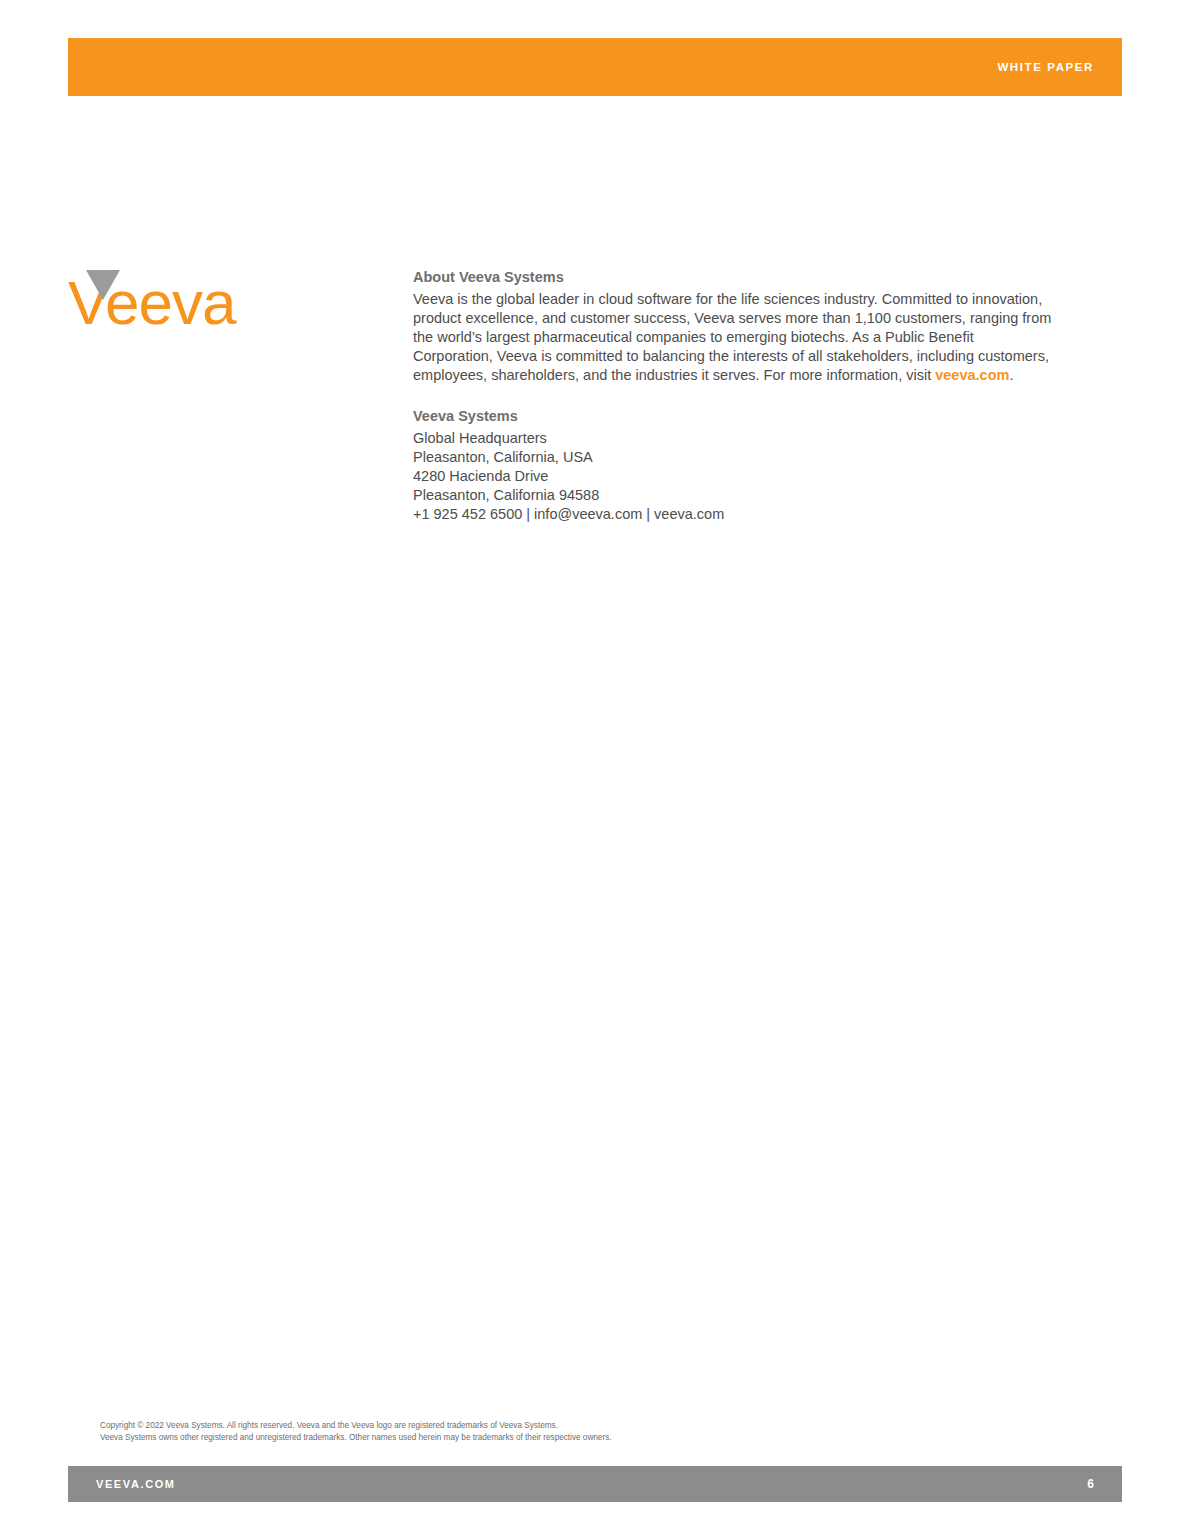WHITE PAPER
Veeva
About Veeva Systems
Veeva is the global leader in cloud software for the life sciences industry. Committed to innovation, product excellence, and customer success, Veeva serves more than 1,100 customers, ranging from the world’s largest pharmaceutical companies to emerging biotechs. As a Public Benefit Corporation, Veeva is committed to balancing the interests of all stakeholders, including customers, employees, shareholders, and the industries it serves. For more information, visit veeva.com.
Veeva Systems
Global Headquarters Pleasanton, California, USA 4280 Hacienda Drive Pleasanton, California 94588 +1 925 452 6500 | info@veeva.com | veeva.com
Copyright © 2022 Veeva Systems. All rights reserved. Veeva and the Veeva logo are registered trademarks of Veeva Systems.
Veeva Systems owns other registered and unregistered trademarks. Other names used herein may be trademarks of their respective owners.
VEEVA.COM 6